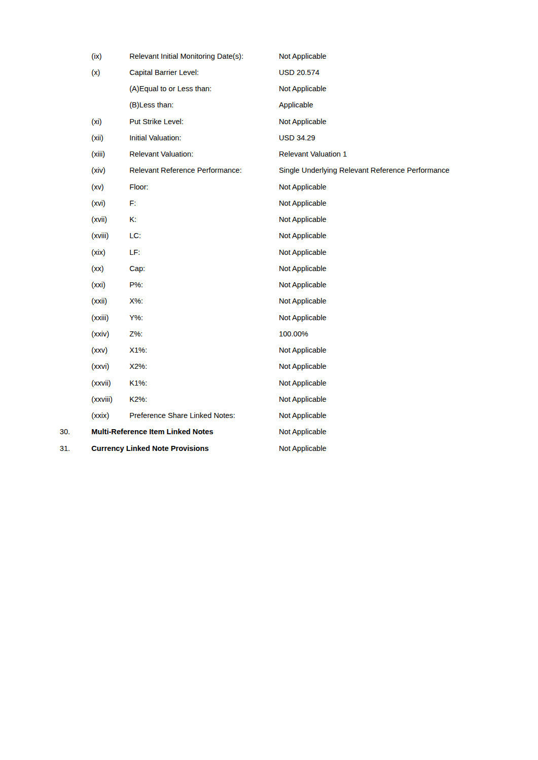| | (ix) | Relevant Initial Monitoring Date(s): | Not Applicable |
| | (x) | Capital Barrier Level: | USD 20.574 |
| | | / (A) / Equal to or Less than: / | Not Applicable |
| | | / (B) / Less than: / | Applicable |
| | (xi) | Put Strike Level: | Not Applicable |
| | (xii) | Initial Valuation: | USD 34.29 |
| | (xiii) | Relevant Valuation: | Relevant Valuation 1 |
| | (xiv) | Relevant Reference Performance: | Single Underlying Relevant Reference Performance |
| | (xv) | Floor: | Not Applicable |
| | (xvi) | F: | Not Applicable |
| | (xvii) | K: | Not Applicable |
| | (xviii) | LC: | Not Applicable |
| | (xix) | LF: | Not Applicable |
| | (xx) | Cap: | Not Applicable |
| | (xxi) | P%: | Not Applicable |
| | (xxii) | X%: | Not Applicable |
| | (xxiii) | Y%: | Not Applicable |
| | (xxiv) | Z%: | 100.00% |
| | (xxv) | X1%: | Not Applicable |
| | (xxvi) | X2%: | Not Applicable |
| | (xxvii) | K1%: | Not Applicable |
| | (xxviii) | K2%: | Not Applicable |
| | (xxix) | Preference Share Linked Notes: | Not Applicable |
| 30. | Multi-Reference Item Linked Notes | Not Applicable |
| 31. | Currency Linked Note Provisions | Not Applicable |